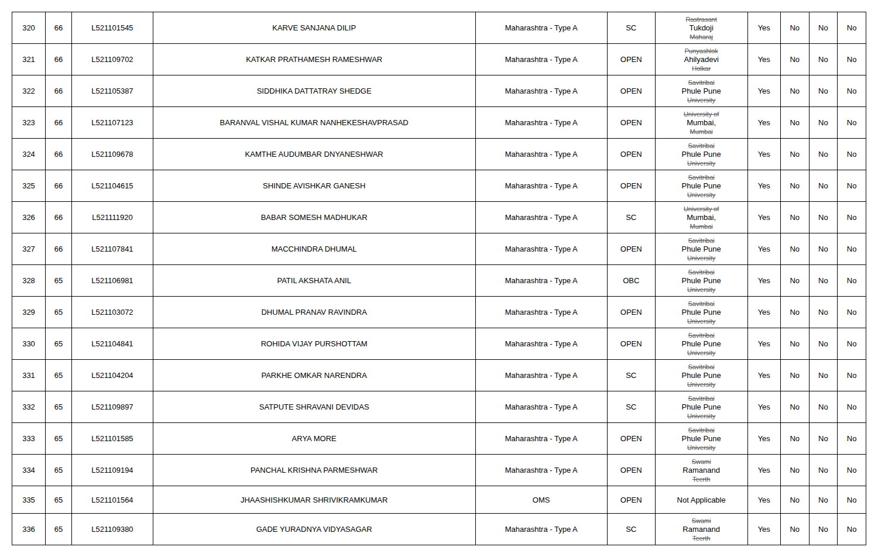| 320 | 66 | L521101545 | KARVE SANJANA DILIP | Maharashtra - Type A | SC | Rastrasant Tukdoji Maharaj | Yes | No | No | No |
| 321 | 66 | L521109702 | KATKAR PRATHAMESH RAMESHWAR | Maharashtra - Type A | OPEN | Punyashlok Ahilyadevi Holkar | Yes | No | No | No |
| 322 | 66 | L521105387 | SIDDHIKA DATTATRAY SHEDGE | Maharashtra - Type A | OPEN | Savitribai Phule Pune University | Yes | No | No | No |
| 323 | 66 | L521107123 | BARANVAL VISHAL KUMAR NANHEKESHAVPRASAD | Maharashtra - Type A | OPEN | University of Mumbai, Mumbai | Yes | No | No | No |
| 324 | 66 | L521109678 | KAMTHE AUDUMBAR DNYANESHWAR | Maharashtra - Type A | OPEN | Savitribai Phule Pune University | Yes | No | No | No |
| 325 | 66 | L521104615 | SHINDE AVISHKAR GANESH | Maharashtra - Type A | OPEN | Savitribai Phule Pune University | Yes | No | No | No |
| 326 | 66 | L521111920 | BABAR SOMESH MADHUKAR | Maharashtra - Type A | SC | University of Mumbai, Mumbai | Yes | No | No | No |
| 327 | 66 | L521107841 | MACCHINDRA DHUMAL | Maharashtra - Type A | OPEN | Savitribai Phule Pune University | Yes | No | No | No |
| 328 | 65 | L521106981 | PATIL AKSHATA ANIL | Maharashtra - Type A | OBC | Savitribai Phule Pune University | Yes | No | No | No |
| 329 | 65 | L521103072 | DHUMAL PRANAV RAVINDRA | Maharashtra - Type A | OPEN | Savitribai Phule Pune University | Yes | No | No | No |
| 330 | 65 | L521104841 | ROHIDA VIJAY PURSHOTTAM | Maharashtra - Type A | OPEN | Savitribai Phule Pune University | Yes | No | No | No |
| 331 | 65 | L521104204 | PARKHE OMKAR NARENDRA | Maharashtra - Type A | SC | Savitribai Phule Pune University | Yes | No | No | No |
| 332 | 65 | L521109897 | SATPUTE SHRAVANI DEVIDAS | Maharashtra - Type A | SC | Savitribai Phule Pune University | Yes | No | No | No |
| 333 | 65 | L521101585 | ARYA MORE | Maharashtra - Type A | OPEN | Savitribai Phule Pune University | Yes | No | No | No |
| 334 | 65 | L521109194 | PANCHAL KRISHNA PARMESHWAR | Maharashtra - Type A | OPEN | Swami Ramanand Teerth | Yes | No | No | No |
| 335 | 65 | L521101564 | JHAASHISHKUMAR SHRIVIKRAMKUMAR | OMS | OPEN | Not Applicable | Yes | No | No | No |
| 336 | 65 | L521109380 | GADE YURADNYA VIDYASAGAR | Maharashtra - Type A | SC | Swami Ramanand Teerth | Yes | No | No | No |